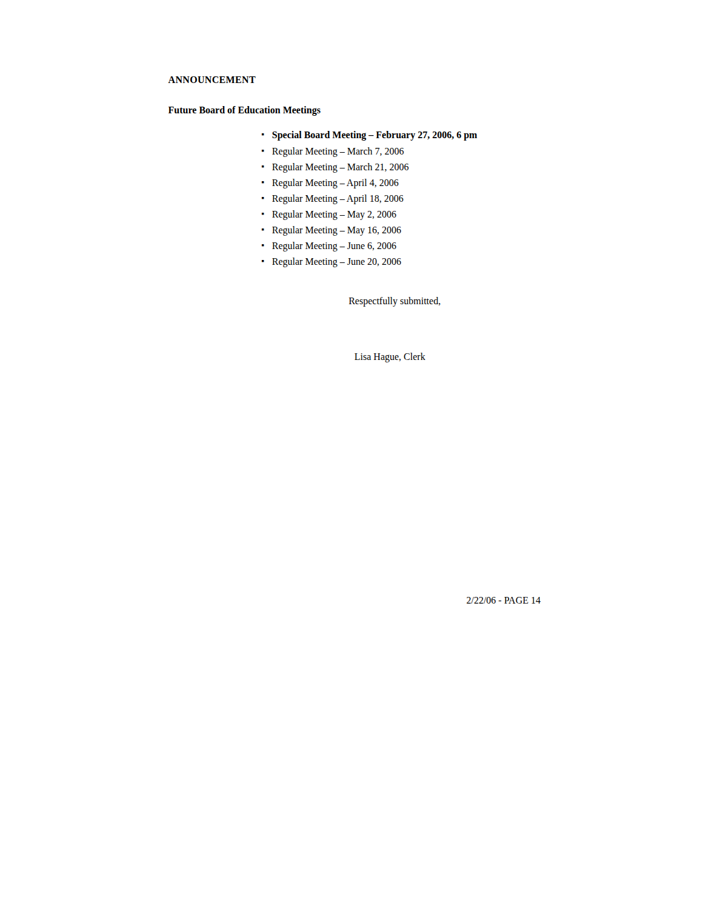ANNOUNCEMENT
Future Board of Education Meetings
Special Board Meeting – February 27, 2006, 6 pm
Regular Meeting – March 7, 2006
Regular Meeting – March 21, 2006
Regular Meeting – April 4, 2006
Regular Meeting – April 18, 2006
Regular Meeting – May 2, 2006
Regular Meeting – May 16, 2006
Regular Meeting – June 6, 2006
Regular Meeting – June 20, 2006
Respectfully submitted,
Lisa Hague, Clerk
2/22/06 - PAGE 14